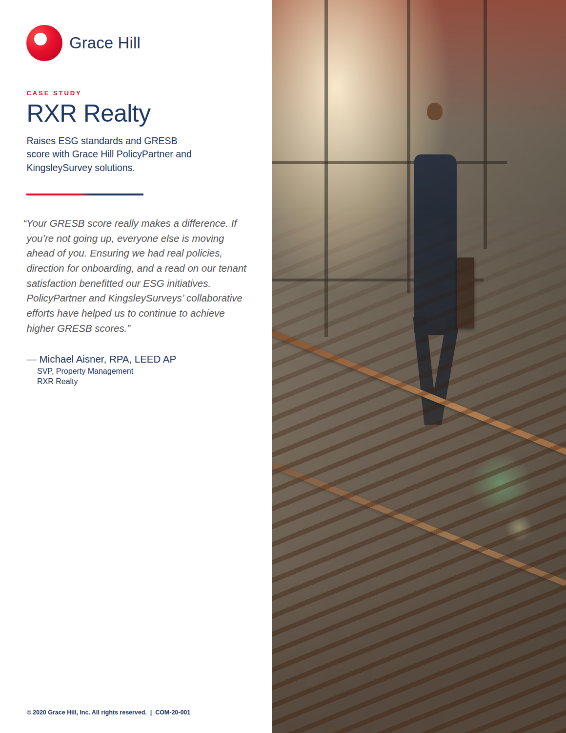Grace Hill
Case Study
RXR Realty
Raises ESG standards and GRESB score with Grace Hill PolicyPartner and KingsleySurvey solutions.
“Your GRESB score really makes a difference. If you’re not going up, everyone else is moving ahead of you. Ensuring we had real policies, direction for onboarding, and a read on our tenant satisfaction benefitted our ESG initiatives. PolicyPartner and KingsleySurveys’ collaborative efforts have helped us to continue to achieve higher GRESB scores.”
— Michael Aisner, RPA, LEED AP SVP, Property Management RXR Realty
© 2020 Grace Hill, Inc. All rights reserved. | COM-20-001